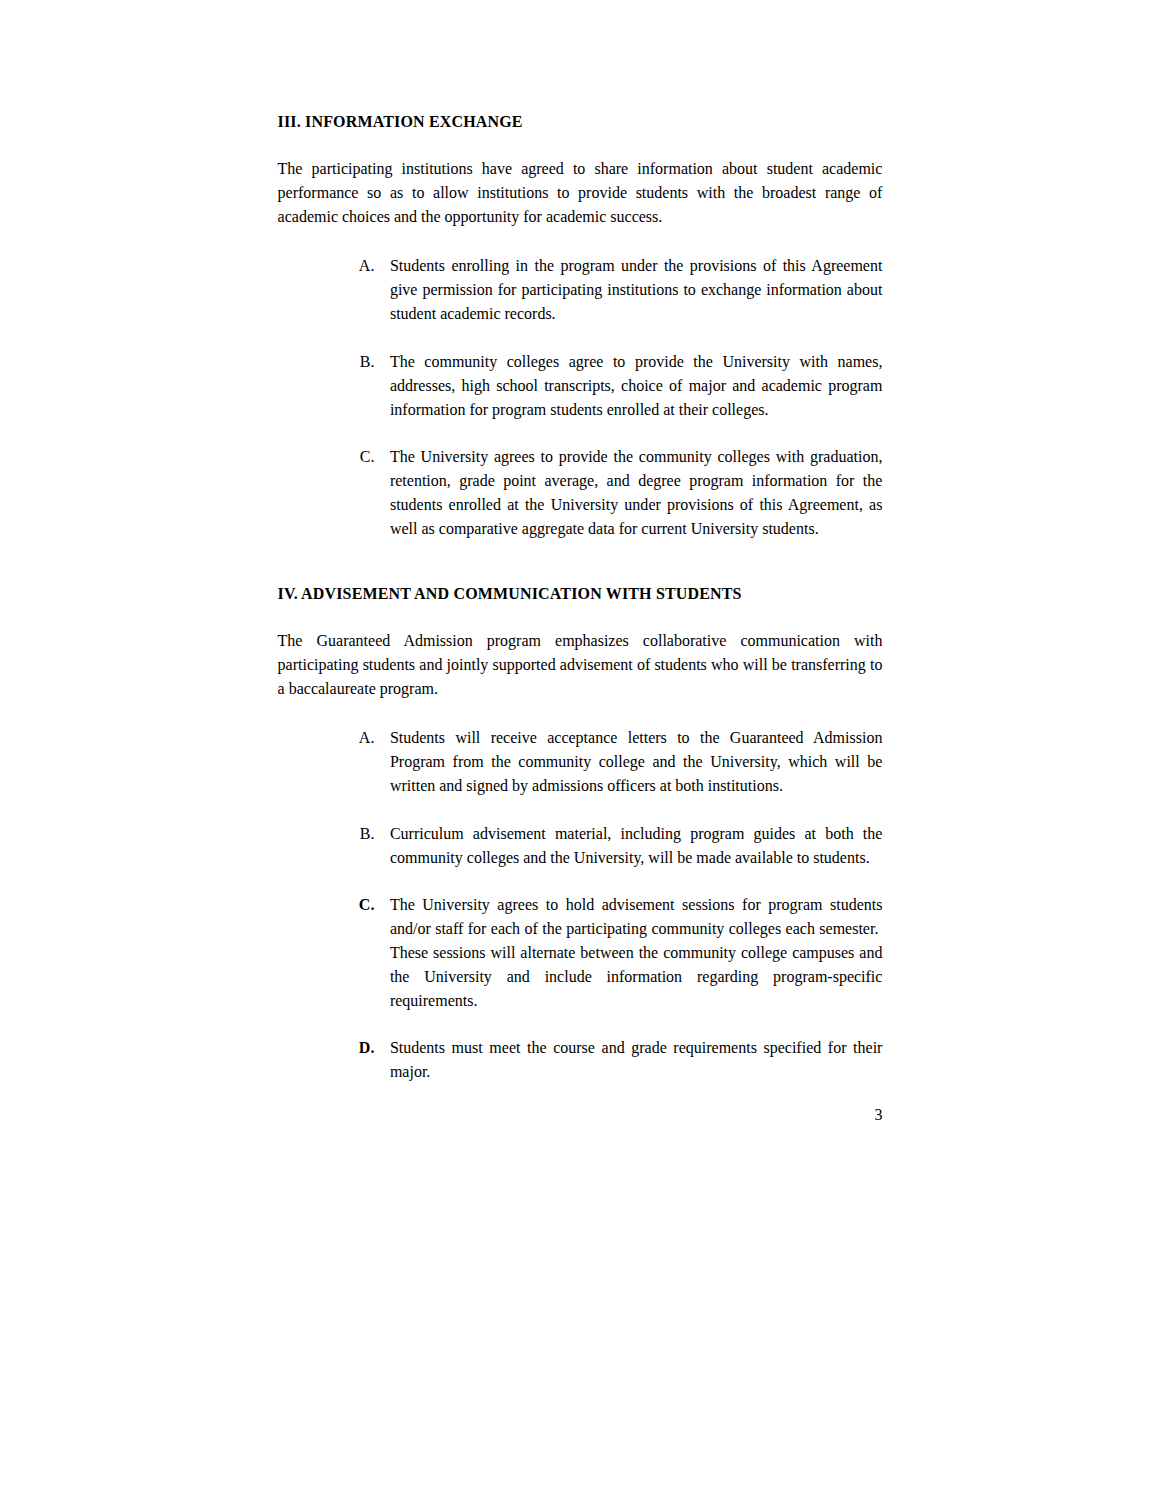III. INFORMATION EXCHANGE
The participating institutions have agreed to share information about student academic performance so as to allow institutions to provide students with the broadest range of academic choices and the opportunity for academic success.
Students enrolling in the program under the provisions of this Agreement give permission for participating institutions to exchange information about student academic records.
The community colleges agree to provide the University with names, addresses, high school transcripts, choice of major and academic program information for program students enrolled at their colleges.
The University agrees to provide the community colleges with graduation, retention, grade point average, and degree program information for the students enrolled at the University under provisions of this Agreement, as well as comparative aggregate data for current University students.
IV. ADVISEMENT AND COMMUNICATION WITH STUDENTS
The Guaranteed Admission program emphasizes collaborative communication with participating students and jointly supported advisement of students who will be transferring to a baccalaureate program.
Students will receive acceptance letters to the Guaranteed Admission Program from the community college and the University, which will be written and signed by admissions officers at both institutions.
Curriculum advisement material, including program guides at both the community colleges and the University, will be made available to students.
The University agrees to hold advisement sessions for program students and/or staff for each of the participating community colleges each semester. These sessions will alternate between the community college campuses and the University and include information regarding program-specific requirements.
Students must meet the course and grade requirements specified for their major.
3